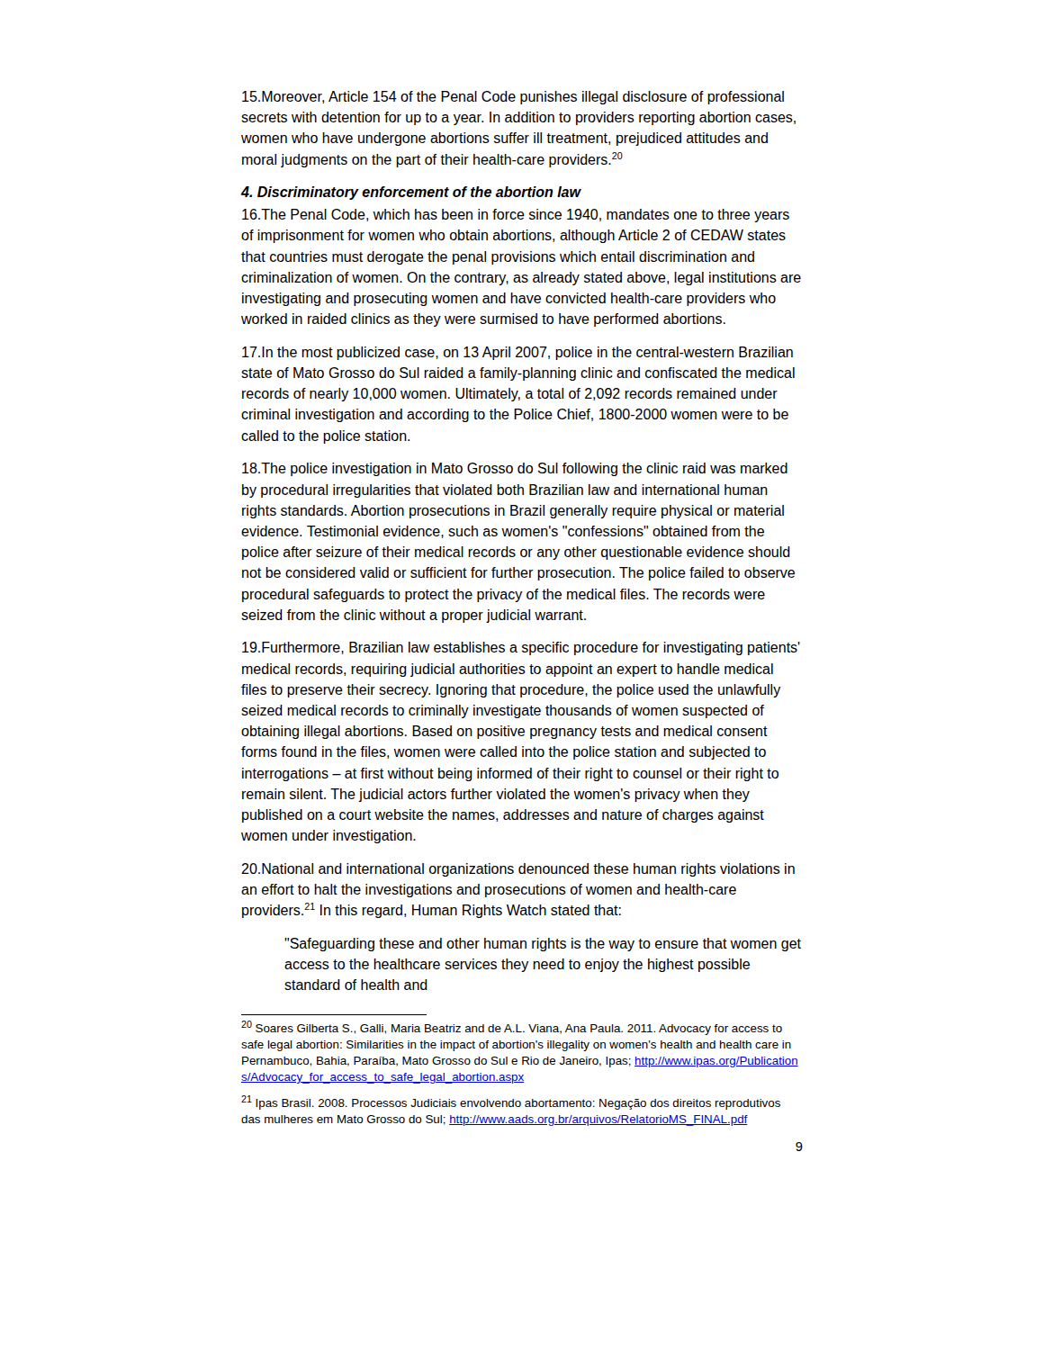15.Moreover, Article 154 of the Penal Code punishes illegal disclosure of professional secrets with detention for up to a year. In addition to providers reporting abortion cases, women who have undergone abortions suffer ill treatment, prejudiced attitudes and moral judgments on the part of their health-care providers.20
4. Discriminatory enforcement of the abortion law
16.The Penal Code, which has been in force since 1940, mandates one to three years of imprisonment for women who obtain abortions, although Article 2 of CEDAW states that countries must derogate the penal provisions which entail discrimination and criminalization of women. On the contrary, as already stated above, legal institutions are investigating and prosecuting women and have convicted health-care providers who worked in raided clinics as they were surmised to have performed abortions.
17.In the most publicized case, on 13 April 2007, police in the central-western Brazilian state of Mato Grosso do Sul raided a family-planning clinic and confiscated the medical records of nearly 10,000 women. Ultimately, a total of 2,092 records remained under criminal investigation and according to the Police Chief, 1800-2000 women were to be called to the police station.
18.The police investigation in Mato Grosso do Sul following the clinic raid was marked by procedural irregularities that violated both Brazilian law and international human rights standards. Abortion prosecutions in Brazil generally require physical or material evidence. Testimonial evidence, such as women's "confessions" obtained from the police after seizure of their medical records or any other questionable evidence should not be considered valid or sufficient for further prosecution. The police failed to observe procedural safeguards to protect the privacy of the medical files. The records were seized from the clinic without a proper judicial warrant.
19.Furthermore, Brazilian law establishes a specific procedure for investigating patients' medical records, requiring judicial authorities to appoint an expert to handle medical files to preserve their secrecy. Ignoring that procedure, the police used the unlawfully seized medical records to criminally investigate thousands of women suspected of obtaining illegal abortions. Based on positive pregnancy tests and medical consent forms found in the files, women were called into the police station and subjected to interrogations – at first without being informed of their right to counsel or their right to remain silent. The judicial actors further violated the women's privacy when they published on a court website the names, addresses and nature of charges against women under investigation.
20.National and international organizations denounced these human rights violations in an effort to halt the investigations and prosecutions of women and health-care providers.21 In this regard, Human Rights Watch stated that:
"Safeguarding these and other human rights is the way to ensure that women get access to the healthcare services they need to enjoy the highest possible standard of health and
20 Soares Gilberta S., Galli, Maria Beatriz and de A.L. Viana, Ana Paula. 2011. Advocacy for access to safe legal abortion: Similarities in the impact of abortion's illegality on women's health and health care in Pernambuco, Bahia, Paraíba, Mato Grosso do Sul e Rio de Janeiro, Ipas; http://www.ipas.org/Publications/Advocacy_for_access_to_safe_legal_abortion.aspx
21 Ipas Brasil. 2008. Processos Judiciais envolvendo abortamento: Negação dos direitos reprodutivos das mulheres em Mato Grosso do Sul; http://www.aads.org.br/arquivos/RelatorioMS_FINAL.pdf
9